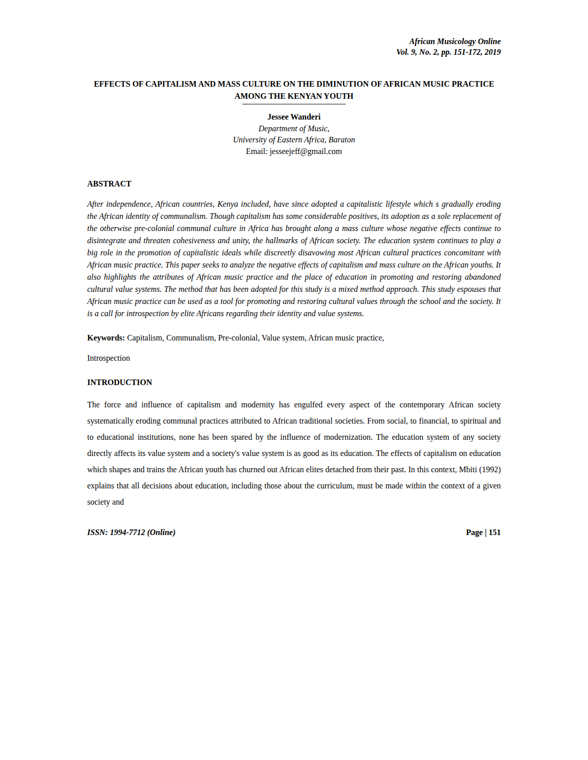African Musicology Online
Vol. 9, No. 2, pp. 151-172, 2019
Effects of Capitalism and Mass Culture on the Diminution of African Music Practice Among the Kenyan Youth
Jessee Wanderi
Department of Music,
University of Eastern Africa, Baraton
Email: jesseejeff@gmail.com
Abstract
After independence, African countries, Kenya included, have since adopted a capitalistic lifestyle which s gradually eroding the African identity of communalism. Though capitalism has some considerable positives, its adoption as a sole replacement of the otherwise pre-colonial communal culture in Africa has brought along a mass culture whose negative effects continue to disintegrate and threaten cohesiveness and unity, the hallmarks of African society. The education system continues to play a big role in the promotion of capitalistic ideals while discreetly disavowing most African cultural practices concomitant with African music practice. This paper seeks to analyze the negative effects of capitalism and mass culture on the African youths. It also highlights the attributes of African music practice and the place of education in promoting and restoring abandoned cultural value systems. The method that has been adopted for this study is a mixed method approach. This study espouses that African music practice can be used as a tool for promoting and restoring cultural values through the school and the society. It is a call for introspection by elite Africans regarding their identity and value systems.
Keywords: Capitalism, Communalism, Pre-colonial, Value system, African music practice,
Introspection
Introduction
The force and influence of capitalism and modernity has engulfed every aspect of the contemporary African society systematically eroding communal practices attributed to African traditional societies. From social, to financial, to spiritual and to educational institutions, none has been spared by the influence of modernization. The education system of any society directly affects its value system and a society's value system is as good as its education. The effects of capitalism on education which shapes and trains the African youth has churned out African elites detached from their past. In this context, Mbiti (1992) explains that all decisions about education, including those about the curriculum, must be made within the context of a given society and
ISSN: 1994-7712 (Online) Page | 151